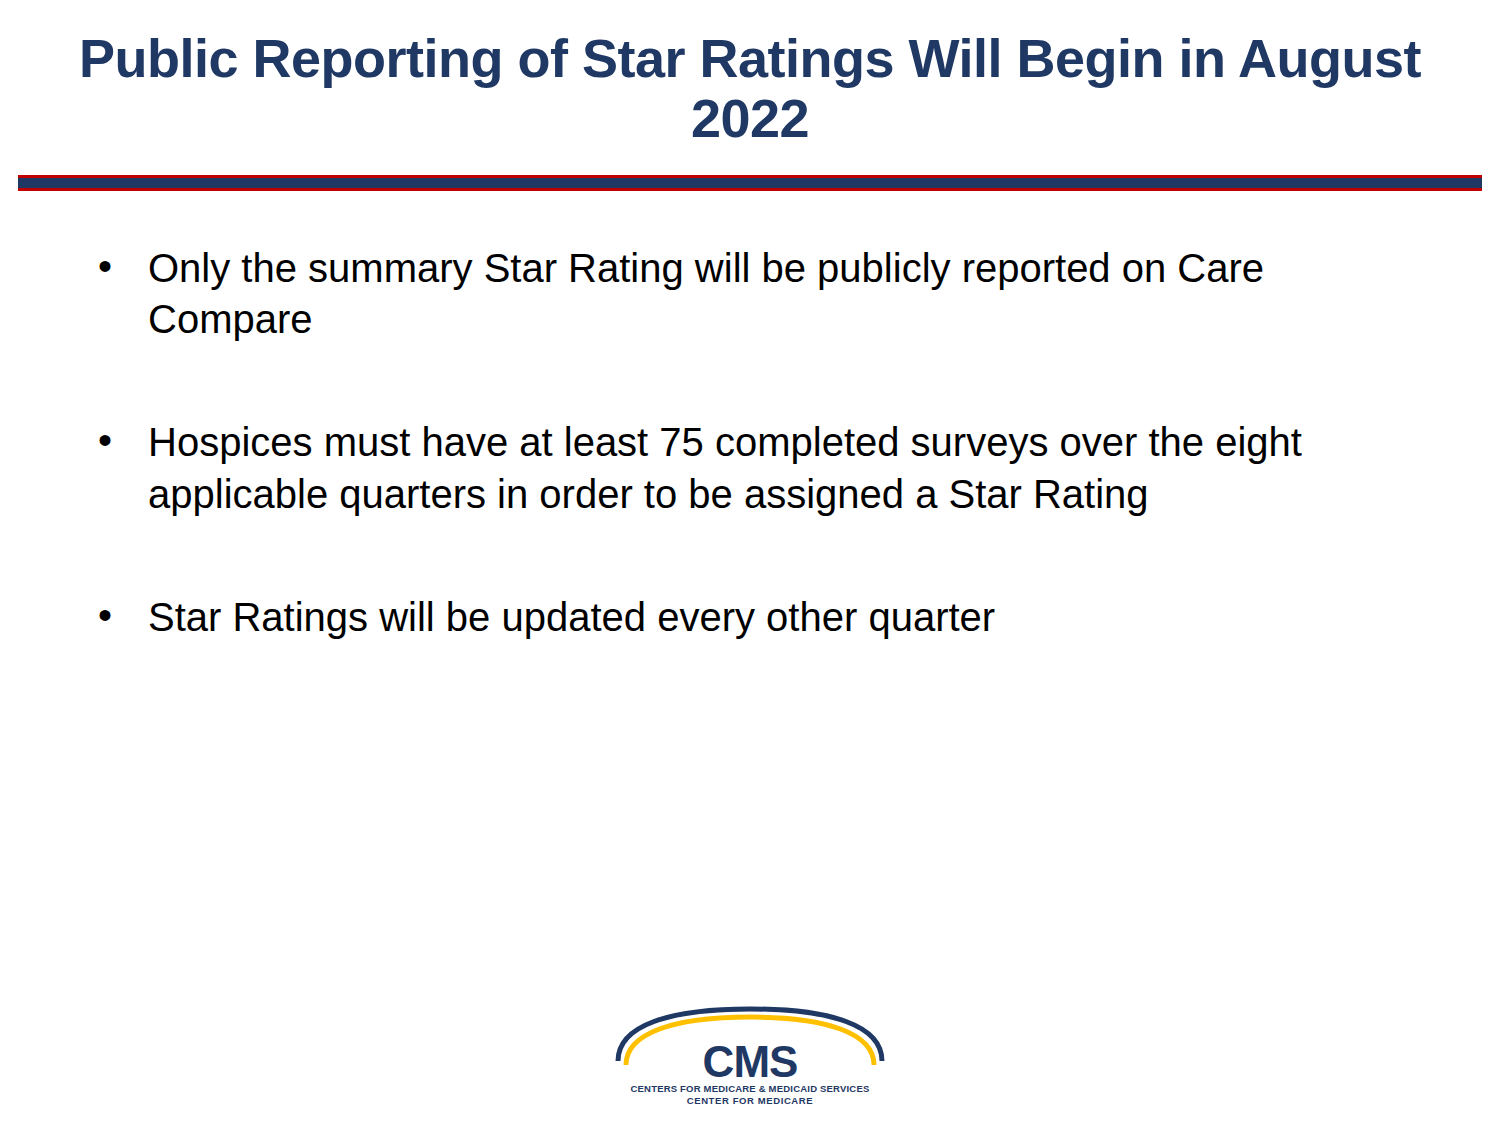Public Reporting of Star Ratings Will Begin in August 2022
Only the summary Star Rating will be publicly reported on Care Compare
Hospices must have at least 75 completed surveys over the eight applicable quarters in order to be assigned a Star Rating
Star Ratings will be updated every other quarter
CMS
CENTERS FOR MEDICARE & MEDICAID SERVICES
CENTER FOR MEDICARE